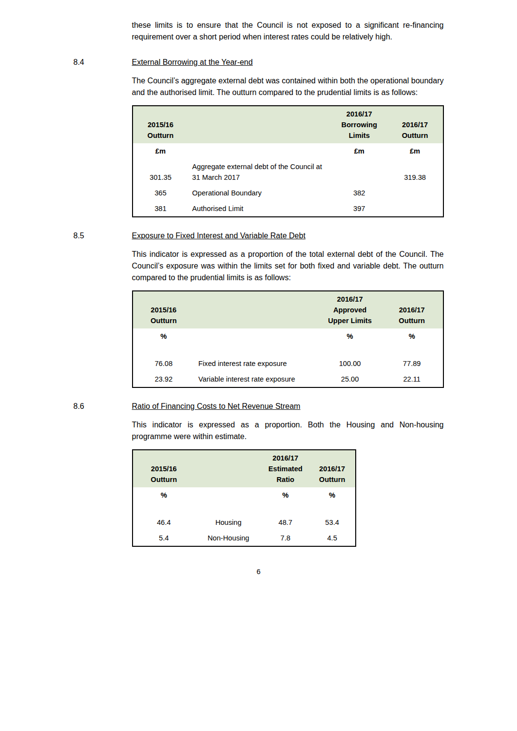these limits is to ensure that the Council is not exposed to a significant re-financing requirement over a short period when interest rates could be relatively high.
8.4
External Borrowing at the Year-end
The Council’s aggregate external debt was contained within both the operational boundary and the authorised limit. The outturn compared to the prudential limits is as follows:
| 2015/16 Outturn | | 2016/17 Borrowing Limits | 2016/17 Outturn |
| --- | --- | --- | --- |
| £m | | £m | £m |
| 301.35 | Aggregate external debt of the Council at 31 March 2017 | | 319.38 |
| 365 | Operational Boundary | 382 | |
| 381 | Authorised Limit | 397 | |
8.5
Exposure to Fixed Interest and Variable Rate Debt
This indicator is expressed as a proportion of the total external debt of the Council. The Council’s exposure was within the limits set for both fixed and variable debt. The outturn compared to the prudential limits is as follows:
| 2015/16 Outturn | | 2016/17 Approved Upper Limits | 2016/17 Outturn |
| --- | --- | --- | --- |
| % | | % | % |
| 76.08 | Fixed interest rate exposure | 100.00 | 77.89 |
| 23.92 | Variable interest rate exposure | 25.00 | 22.11 |
8.6
Ratio of Financing Costs to Net Revenue Stream
This indicator is expressed as a proportion. Both the Housing and Non-housing programme were within estimate.
| 2015/16 Outturn | | 2016/17 Estimated Ratio | 2016/17 Outturn |
| --- | --- | --- | --- |
| % | | % | % |
| 46.4 | Housing | 48.7 | 53.4 |
| 5.4 | Non-Housing | 7.8 | 4.5 |
6